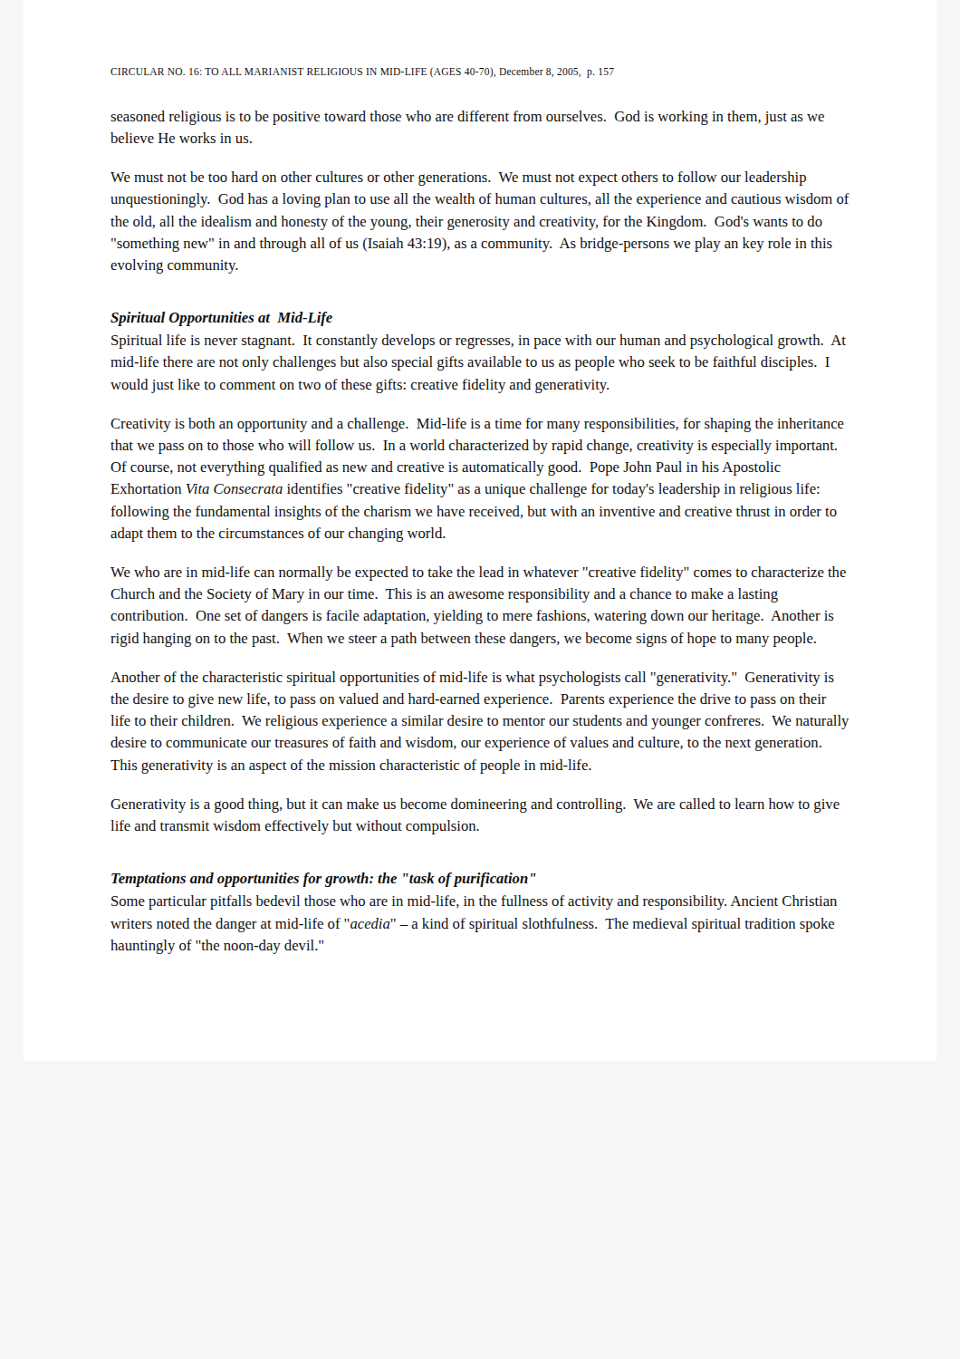CIRCULAR NO. 16: TO ALL MARIANIST RELIGIOUS IN MID-LIFE (AGES 40-70), December 8, 2005, p. 157
seasoned religious is to be positive toward those who are different from ourselves. God is working in them, just as we believe He works in us.
We must not be too hard on other cultures or other generations. We must not expect others to follow our leadership unquestioningly. God has a loving plan to use all the wealth of human cultures, all the experience and cautious wisdom of the old, all the idealism and honesty of the young, their generosity and creativity, for the Kingdom. God's wants to do "something new" in and through all of us (Isaiah 43:19), as a community. As bridge-persons we play an key role in this evolving community.
Spiritual Opportunities at Mid-Life
Spiritual life is never stagnant. It constantly develops or regresses, in pace with our human and psychological growth. At mid-life there are not only challenges but also special gifts available to us as people who seek to be faithful disciples. I would just like to comment on two of these gifts: creative fidelity and generativity.
Creativity is both an opportunity and a challenge. Mid-life is a time for many responsibilities, for shaping the inheritance that we pass on to those who will follow us. In a world characterized by rapid change, creativity is especially important. Of course, not everything qualified as new and creative is automatically good. Pope John Paul in his Apostolic Exhortation Vita Consecrata identifies "creative fidelity" as a unique challenge for today's leadership in religious life: following the fundamental insights of the charism we have received, but with an inventive and creative thrust in order to adapt them to the circumstances of our changing world.
We who are in mid-life can normally be expected to take the lead in whatever "creative fidelity" comes to characterize the Church and the Society of Mary in our time. This is an awesome responsibility and a chance to make a lasting contribution. One set of dangers is facile adaptation, yielding to mere fashions, watering down our heritage. Another is rigid hanging on to the past. When we steer a path between these dangers, we become signs of hope to many people.
Another of the characteristic spiritual opportunities of mid-life is what psychologists call "generativity." Generativity is the desire to give new life, to pass on valued and hard-earned experience. Parents experience the drive to pass on their life to their children. We religious experience a similar desire to mentor our students and younger confreres. We naturally desire to communicate our treasures of faith and wisdom, our experience of values and culture, to the next generation. This generativity is an aspect of the mission characteristic of people in mid-life.
Generativity is a good thing, but it can make us become domineering and controlling. We are called to learn how to give life and transmit wisdom effectively but without compulsion.
Temptations and opportunities for growth: the "task of purification"
Some particular pitfalls bedevil those who are in mid-life, in the fullness of activity and responsibility. Ancient Christian writers noted the danger at mid-life of "acedia" – a kind of spiritual slothfulness. The medieval spiritual tradition spoke hauntingly of "the noon-day devil."